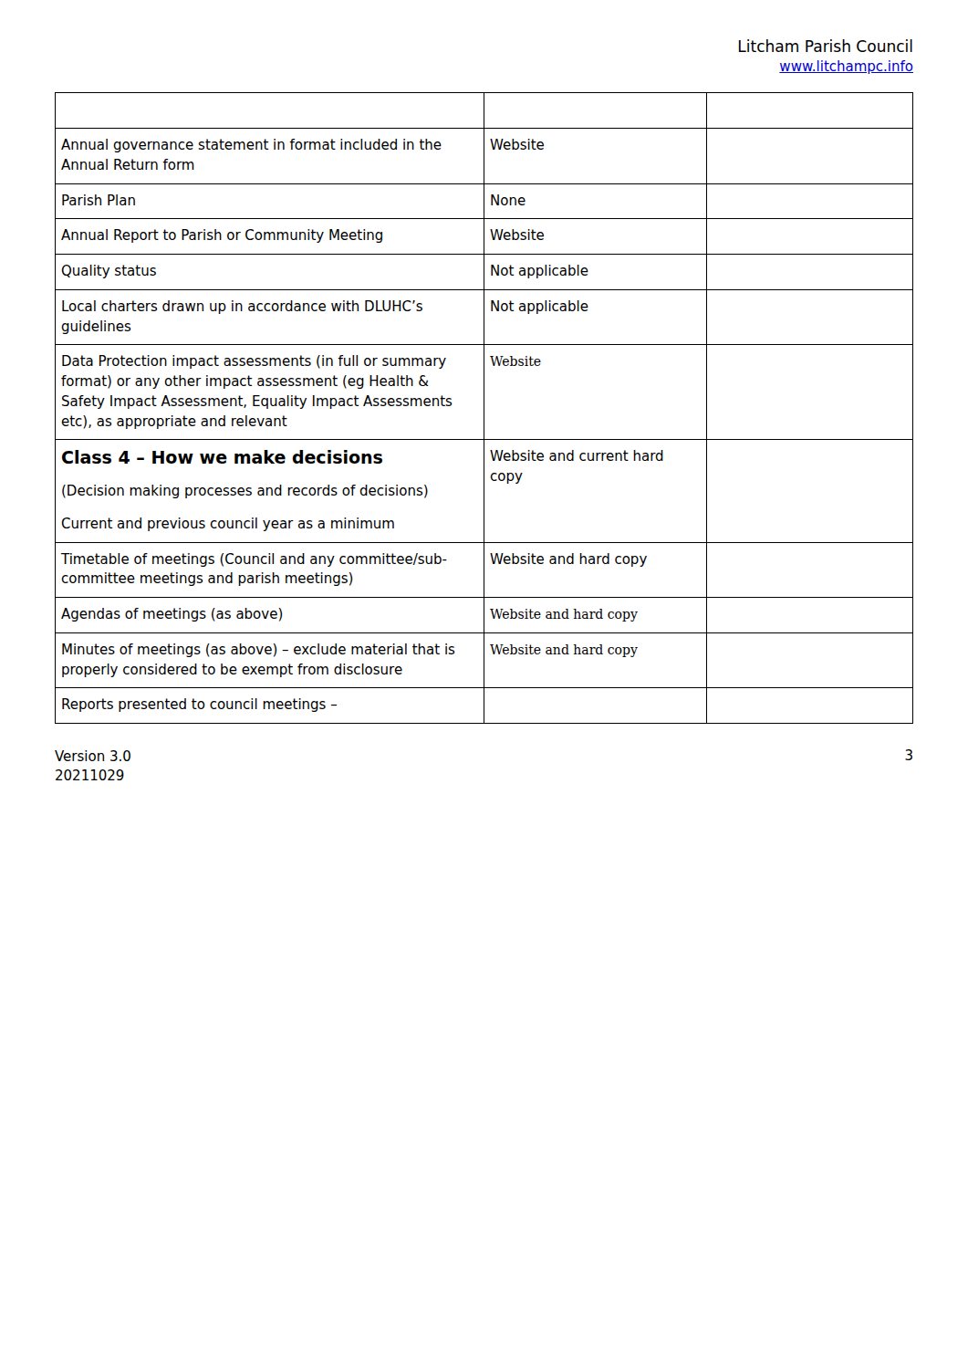Litcham Parish Council
www.litchampc.info
| Annual governance statement in format included in the Annual Return form | Website | |
| Parish Plan | None | |
| Annual Report to Parish or Community Meeting | Website | |
| Quality status | Not applicable | |
| Local charters drawn up in accordance with DLUHC’s guidelines | Not applicable | |
| Data Protection impact assessments (in full or summary format) or any other impact assessment (eg Health & Safety Impact Assessment, Equality Impact Assessments etc), as appropriate and relevant | Website | |
| Class 4 – How we make decisions (Decision making processes and records of decisions) Current and previous council year as a minimum | Website and current hard copy | |
| Timetable of meetings (Council and any committee/sub-committee meetings and parish meetings) | Website and hard copy | |
| Agendas of meetings (as above) | Website and hard copy | |
| Minutes of meetings (as above) – exclude material that is properly considered to be exempt from disclosure | Website and hard copy | |
| Reports presented to council meetings – | | |
Version 3.0
20211029
3